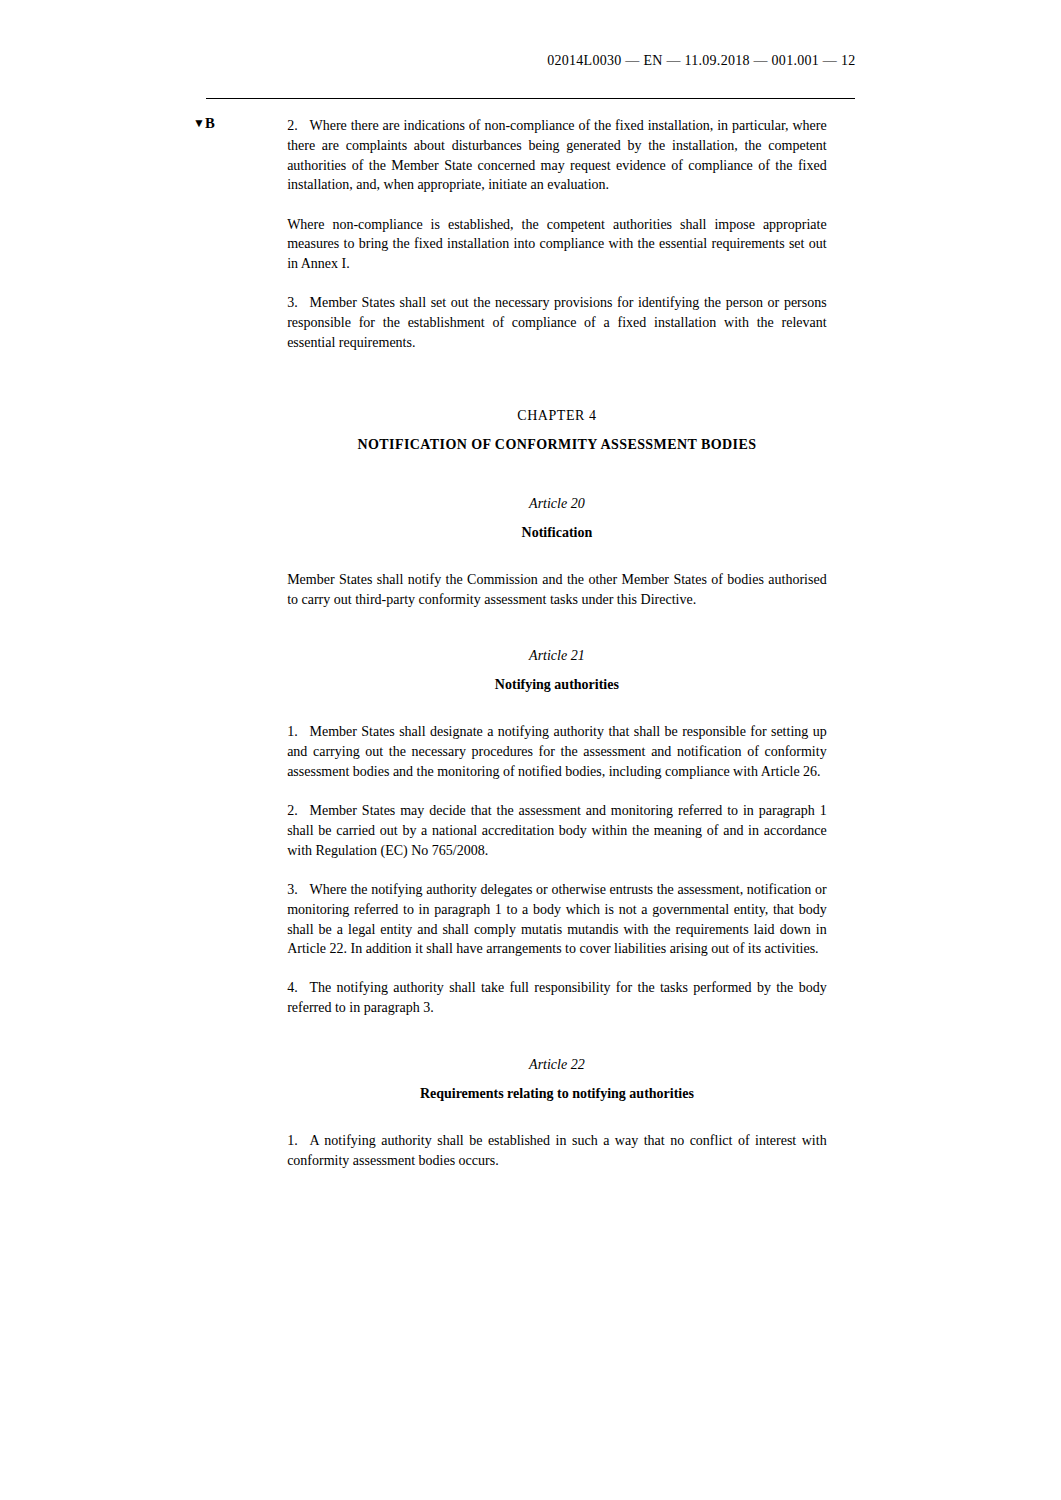02014L0030 — EN — 11.09.2018 — 001.001 — 12
▼B
2. Where there are indications of non-compliance of the fixed installation, in particular, where there are complaints about disturbances being generated by the installation, the competent authorities of the Member State concerned may request evidence of compliance of the fixed installation, and, when appropriate, initiate an evaluation.
Where non-compliance is established, the competent authorities shall impose appropriate measures to bring the fixed installation into compliance with the essential requirements set out in Annex I.
3. Member States shall set out the necessary provisions for identifying the person or persons responsible for the establishment of compliance of a fixed installation with the relevant essential requirements.
CHAPTER 4
Notification of conformity assessment bodies
Article 20
Notification
Member States shall notify the Commission and the other Member States of bodies authorised to carry out third-party conformity assessment tasks under this Directive.
Article 21
Notifying authorities
1. Member States shall designate a notifying authority that shall be responsible for setting up and carrying out the necessary procedures for the assessment and notification of conformity assessment bodies and the monitoring of notified bodies, including compliance with Article 26.
2. Member States may decide that the assessment and monitoring referred to in paragraph 1 shall be carried out by a national accreditation body within the meaning of and in accordance with Regulation (EC) No 765/2008.
3. Where the notifying authority delegates or otherwise entrusts the assessment, notification or monitoring referred to in paragraph 1 to a body which is not a governmental entity, that body shall be a legal entity and shall comply mutatis mutandis with the requirements laid down in Article 22. In addition it shall have arrangements to cover liabilities arising out of its activities.
4. The notifying authority shall take full responsibility for the tasks performed by the body referred to in paragraph 3.
Article 22
Requirements relating to notifying authorities
1. A notifying authority shall be established in such a way that no conflict of interest with conformity assessment bodies occurs.